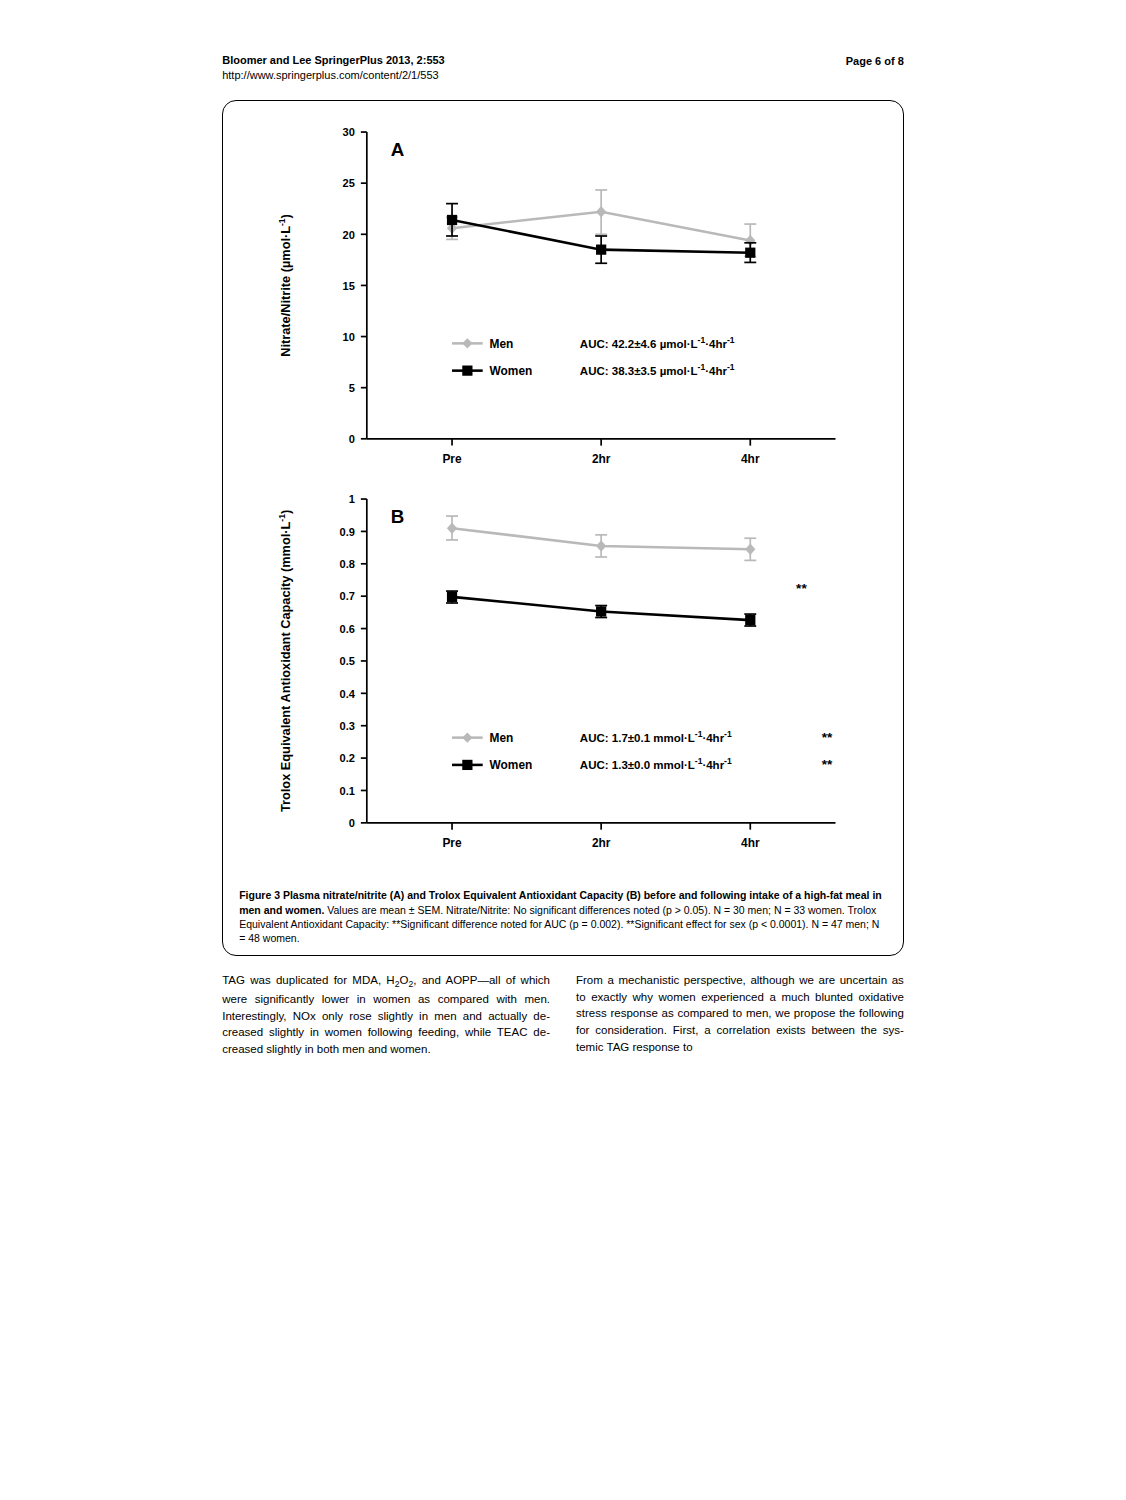Bloomer and Lee SpringerPlus 2013, 2:553
http://www.springerplus.com/content/2/1/553
Page 6 of 8
0 5 10 15 20 25 30 Nitrate/Nitrite (µmol·L-1) A Pre 2hr 4hr Men Women AUC: 42.2±4.6 µmol·L-1·4hr-1 AUC: 38.3±3.5 µmol·L-1·4hr-1
0 0.1 0.2 0.3 0.4 0.5 0.6 0.7 0.8 0.9 1 Trolox Equivalent Antioxidant Capacity (mmol·L-1) B Pre 2hr 4hr ** Men Women AUC: 1.7±0.1 mmol·L-1·4hr-1 AUC: 1.3±0.0 mmol·L-1·4hr-1 ** **
Figure 3 Plasma nitrate/nitrite (A) and Trolox Equivalent Antioxidant Capacity (B) before and following intake of a high-fat meal in men and women. Values are mean ± SEM. Nitrate/Nitrite: No significant differences noted (p > 0.05). N = 30 men; N = 33 women. Trolox Equivalent Antioxidant Capacity: **Significant difference noted for AUC (p = 0.002). **Significant effect for sex (p < 0.0001). N = 47 men; N = 48 women.
TAG was duplicated for MDA, H2O2, and AOPP—all of which were significantly lower in women as compared with men. Interestingly, NOx only rose slightly in men and actually decreased slightly in women following feeding, while TEAC decreased slightly in both men and women.
From a mechanistic perspective, although we are uncertain as to exactly why women experienced a much blunted oxidative stress response as compared to men, we propose the following for consideration. First, a correlation exists between the systemic TAG response to